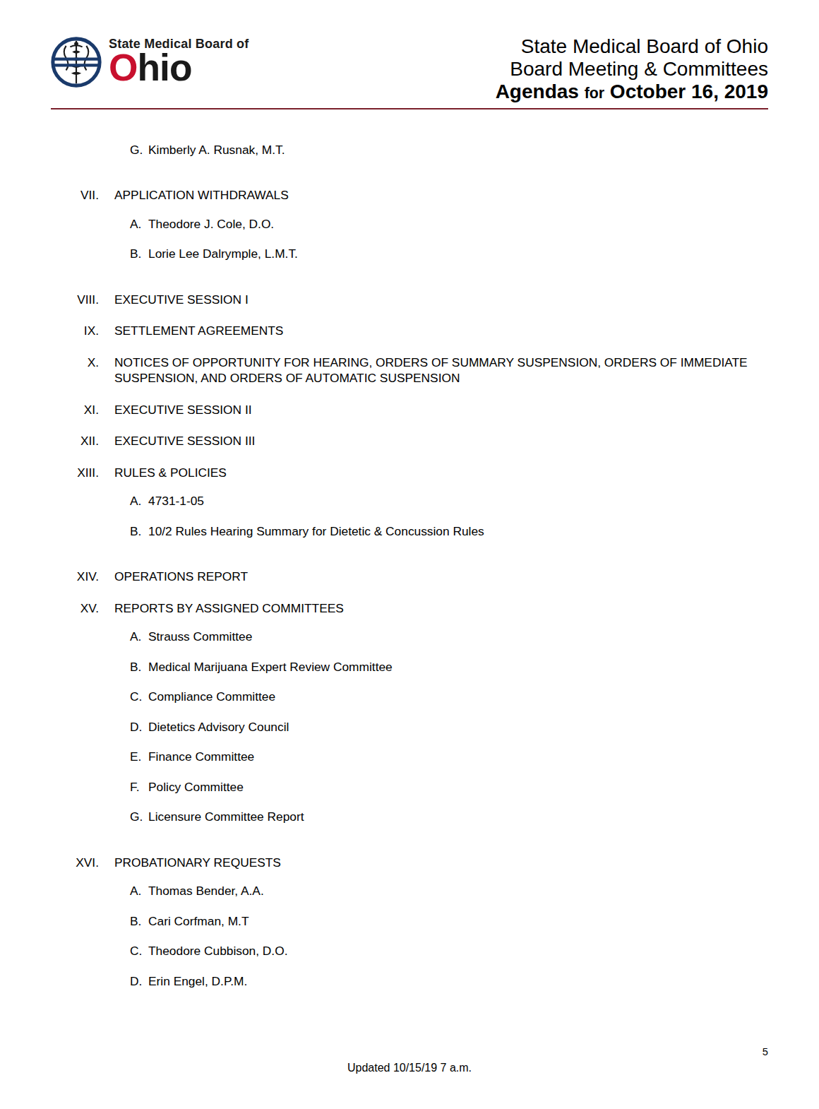State Medical Board of
Ohio
State Medical Board of Ohio
Board Meeting & Committees
Agendas for October 16, 2019
G.
Kimberly A. Rusnak, M.T.
VII.
APPLICATION WITHDRAWALS
A.
Theodore J. Cole, D.O.
B.
Lorie Lee Dalrymple, L.M.T.
VIII.
EXECUTIVE SESSION I
IX.
SETTLEMENT AGREEMENTS
X.
NOTICES OF OPPORTUNITY FOR HEARING, ORDERS OF SUMMARY SUSPENSION, ORDERS OF IMMEDIATE SUSPENSION, AND ORDERS OF AUTOMATIC SUSPENSION
XI.
EXECUTIVE SESSION II
XII.
EXECUTIVE SESSION III
XIII.
RULES & POLICIES
A.
4731-1-05
B.
10/2 Rules Hearing Summary for Dietetic & Concussion Rules
XIV.
OPERATIONS REPORT
XV.
REPORTS BY ASSIGNED COMMITTEES
A.
Strauss Committee
B.
Medical Marijuana Expert Review Committee
C.
Compliance Committee
D.
Dietetics Advisory Council
E.
Finance Committee
F.
Policy Committee
G.
Licensure Committee Report
XVI.
PROBATIONARY REQUESTS
A.
Thomas Bender, A.A.
B.
Cari Corfman, M.T
C.
Theodore Cubbison, D.O.
D.
Erin Engel, D.P.M.
5
Updated 10/15/19 7 a.m.